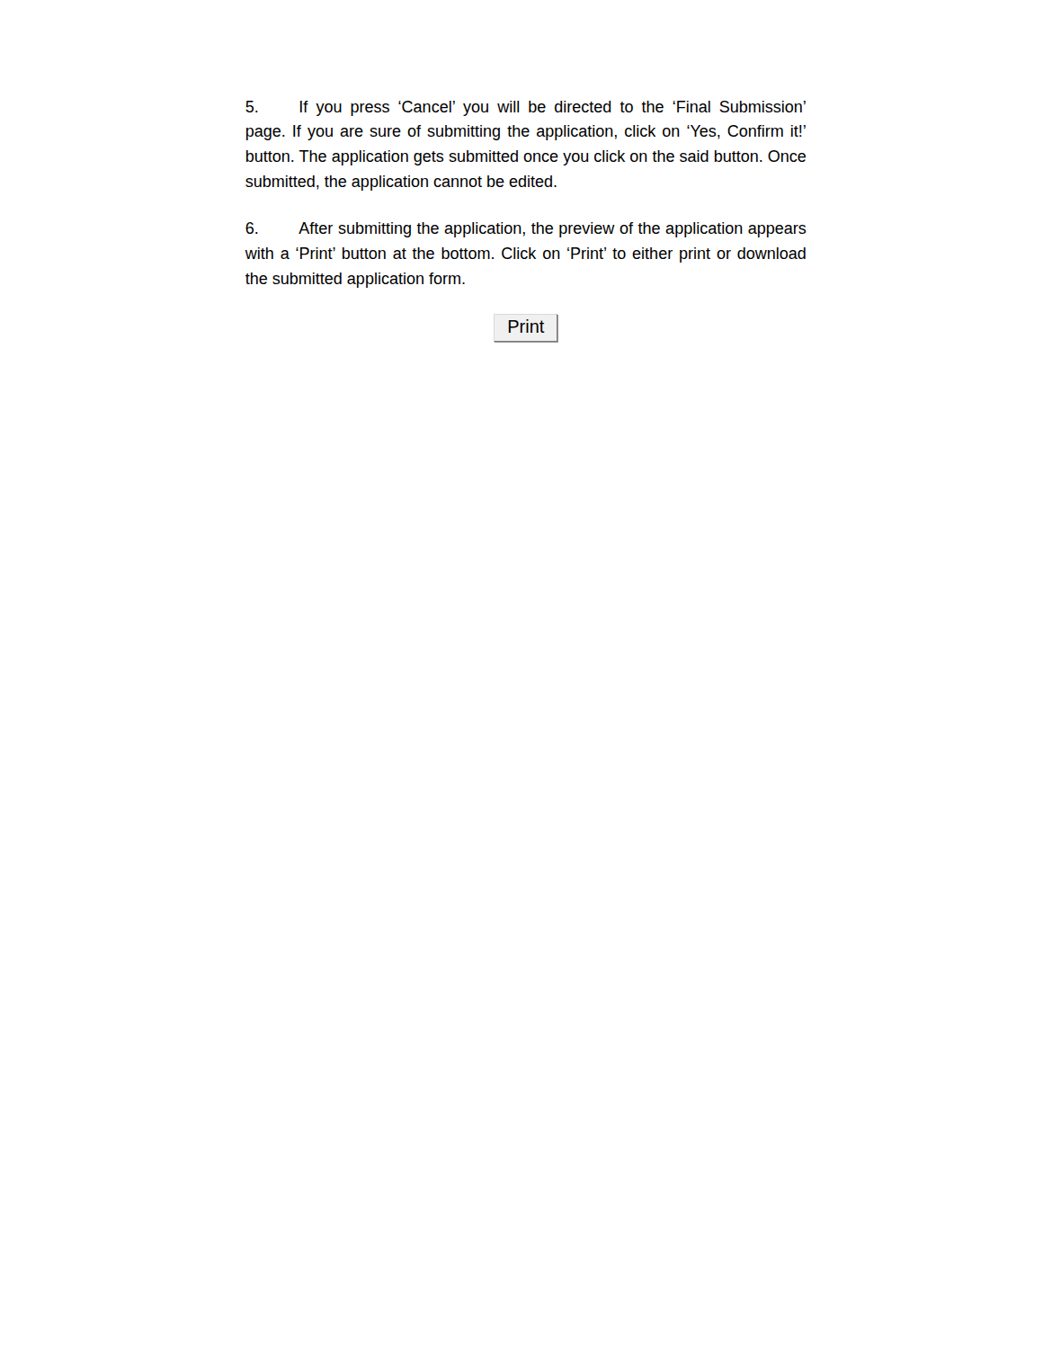5. If you press ‘Cancel’ you will be directed to the ‘Final Submission’ page. If you are sure of submitting the application, click on ‘Yes, Confirm it!’ button. The application gets submitted once you click on the said button. Once submitted, the application cannot be edited.
6. After submitting the application, the preview of the application appears with a ‘Print’ button at the bottom. Click on ‘Print’ to either print or download the submitted application form.
Print